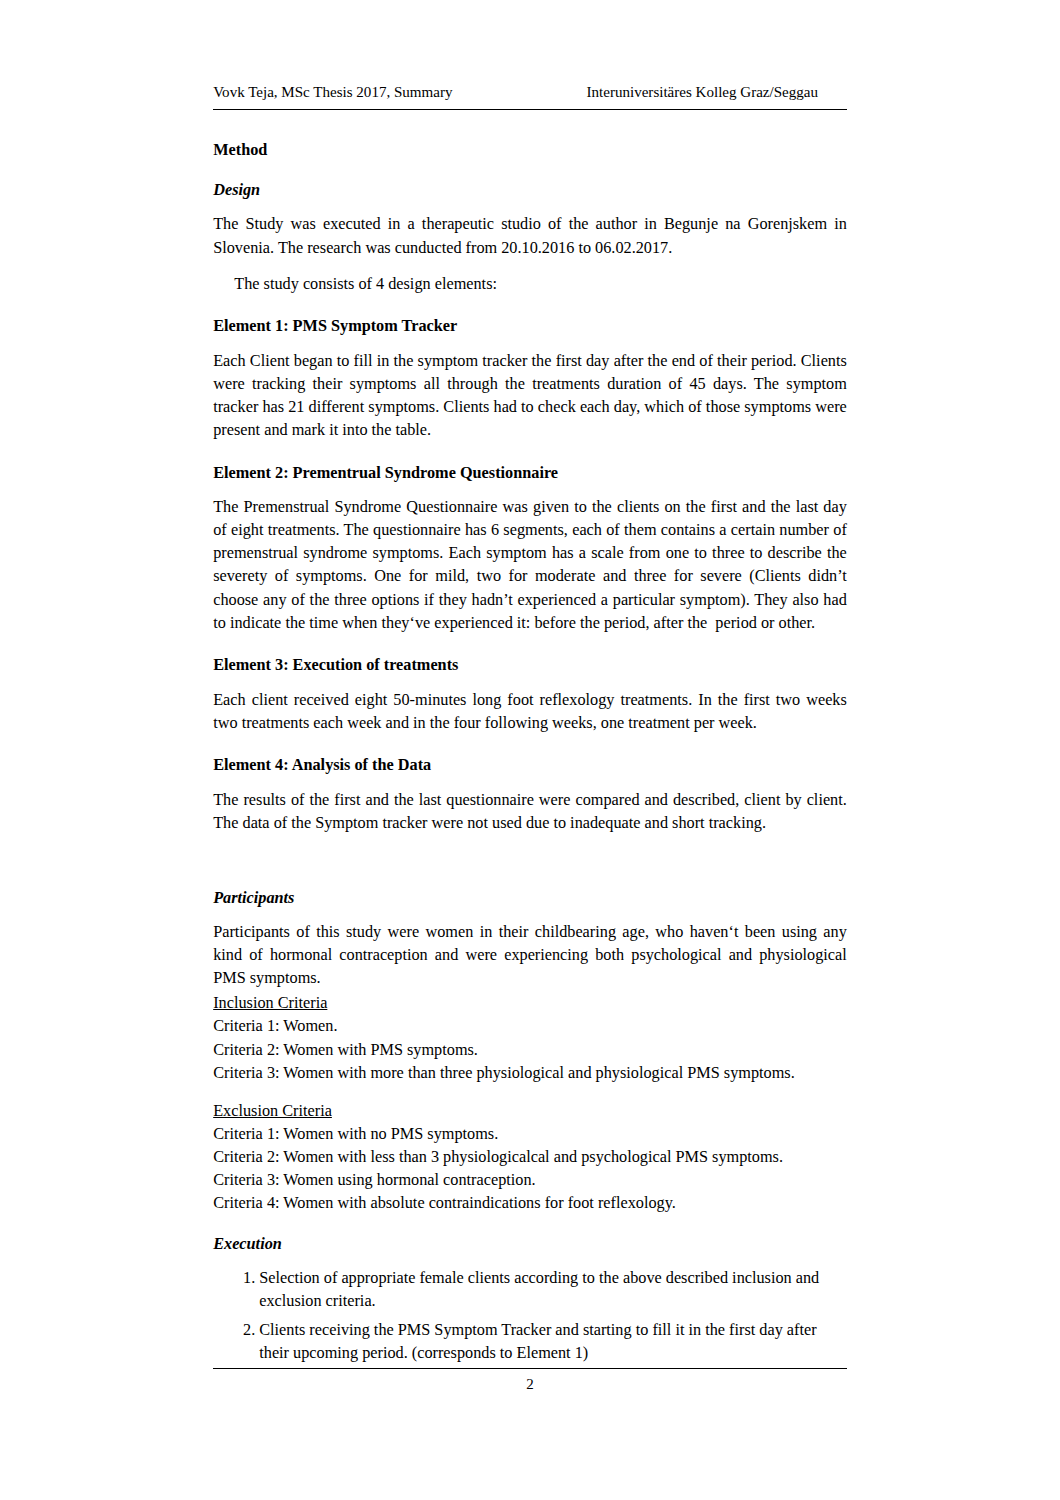Vovk Teja, MSc Thesis 2017, Summary Interuniversitäres Kolleg Graz/Seggau
Method
Design
The Study was executed in a therapeutic studio of the author in Begunje na Gorenjskem in Slovenia. The research was cunducted from 20.10.2016 to 06.02.2017.
The study consists of 4 design elements:
Element 1: PMS Symptom Tracker
Each Client began to fill in the symptom tracker the first day after the end of their period. Clients were tracking their symptoms all through the treatments duration of 45 days. The symptom tracker has 21 different symptoms. Clients had to check each day, which of those symptoms were present and mark it into the table.
Element 2: Prementrual Syndrome Questionnaire
The Premenstrual Syndrome Questionnaire was given to the clients on the first and the last day of eight treatments. The questionnaire has 6 segments, each of them contains a certain number of premenstrual syndrome symptoms. Each symptom has a scale from one to three to describe the severety of symptoms. One for mild, two for moderate and three for severe (Clients didn’t choose any of the three options if they hadn’t experienced a particular symptom). They also had to indicate the time when they‘ve experienced it: before the period, after the period or other.
Element 3: Execution of treatments
Each client received eight 50-minutes long foot reflexology treatments. In the first two weeks two treatments each week and in the four following weeks, one treatment per week.
Element 4: Analysis of the Data
The results of the first and the last questionnaire were compared and described, client by client. The data of the Symptom tracker were not used due to inadequate and short tracking.
Participants
Participants of this study were women in their childbearing age, who haven‘t been using any kind of hormonal contraception and were experiencing both psychological and physiological PMS symptoms.
Inclusion Criteria
Criteria 1: Women.
Criteria 2: Women with PMS symptoms.
Criteria 3: Women with more than three physiological and physiological PMS symptoms.
Exclusion Criteria
Criteria 1: Women with no PMS symptoms.
Criteria 2: Women with less than 3 physiologicalcal and psychological PMS symptoms.
Criteria 3: Women using hormonal contraception.
Criteria 4: Women with absolute contraindications for foot reflexology.
Execution
Selection of appropriate female clients according to the above described inclusion and exclusion criteria.
Clients receiving the PMS Symptom Tracker and starting to fill it in the first day after their upcoming period. (corresponds to Element 1)
2